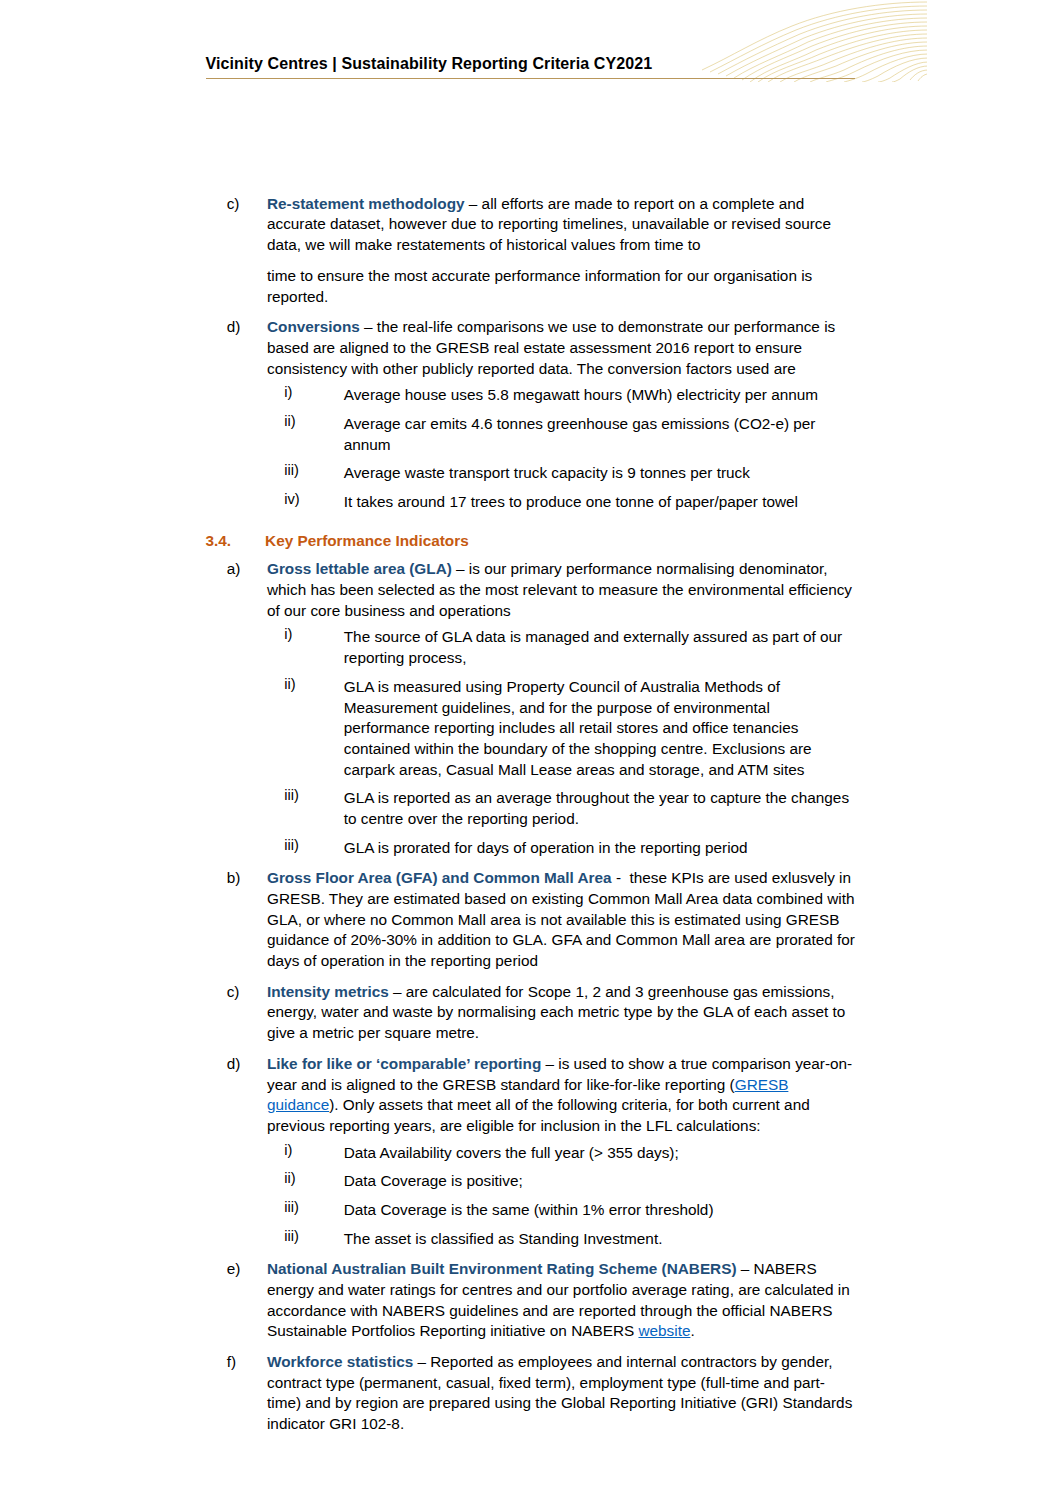Vicinity Centres | Sustainability Reporting Criteria CY2021
Re-statement methodology – all efforts are made to report on a complete and accurate dataset, however due to reporting timelines, unavailable or revised source data, we will make restatements of historical values from time to
time to ensure the most accurate performance information for our organisation is reported.
Conversions – the real-life comparisons we use to demonstrate our performance is based are aligned to the GRESB real estate assessment 2016 report to ensure consistency with other publicly reported data. The conversion factors used are
Average house uses 5.8 megawatt hours (MWh) electricity per annum
Average car emits 4.6 tonnes greenhouse gas emissions (CO2-e) per annum
Average waste transport truck capacity is 9 tonnes per truck
It takes around 17 trees to produce one tonne of paper/paper towel
3.4. Key Performance Indicators
Gross lettable area (GLA) – is our primary performance normalising denominator, which has been selected as the most relevant to measure the environmental efficiency of our core business and operations
The source of GLA data is managed and externally assured as part of our reporting process,
GLA is measured using Property Council of Australia Methods of Measurement guidelines, and for the purpose of environmental performance reporting includes all retail stores and office tenancies contained within the boundary of the shopping centre. Exclusions are carpark areas, Casual Mall Lease areas and storage, and ATM sites
GLA is reported as an average throughout the year to capture the changes to centre over the reporting period.
GLA is prorated for days of operation in the reporting period
Gross Floor Area (GFA) and Common Mall Area - these KPIs are used exlusvely in GRESB. They are estimated based on existing Common Mall Area data combined with GLA, or where no Common Mall area is not available this is estimated using GRESB guidance of 20%-30% in addition to GLA. GFA and Common Mall area are prorated for days of operation in the reporting period
Intensity metrics – are calculated for Scope 1, 2 and 3 greenhouse gas emissions, energy, water and waste by normalising each metric type by the GLA of each asset to give a metric per square metre.
Like for like or ‘comparable’ reporting – is used to show a true comparison year-on-year and is aligned to the GRESB standard for like-for-like reporting (GRESB guidance). Only assets that meet all of the following criteria, for both current and previous reporting years, are eligible for inclusion in the LFL calculations:
Data Availability covers the full year (> 355 days);
Data Coverage is positive;
Data Coverage is the same (within 1% error threshold)
The asset is classified as Standing Investment.
National Australian Built Environment Rating Scheme (NABERS) – NABERS energy and water ratings for centres and our portfolio average rating, are calculated in accordance with NABERS guidelines and are reported through the official NABERS Sustainable Portfolios Reporting initiative on NABERS website.
Workforce statistics – Reported as employees and internal contractors by gender, contract type (permanent, casual, fixed term), employment type (full-time and part-time) and by region are prepared using the Global Reporting Initiative (GRI) Standards indicator GRI 102-8.